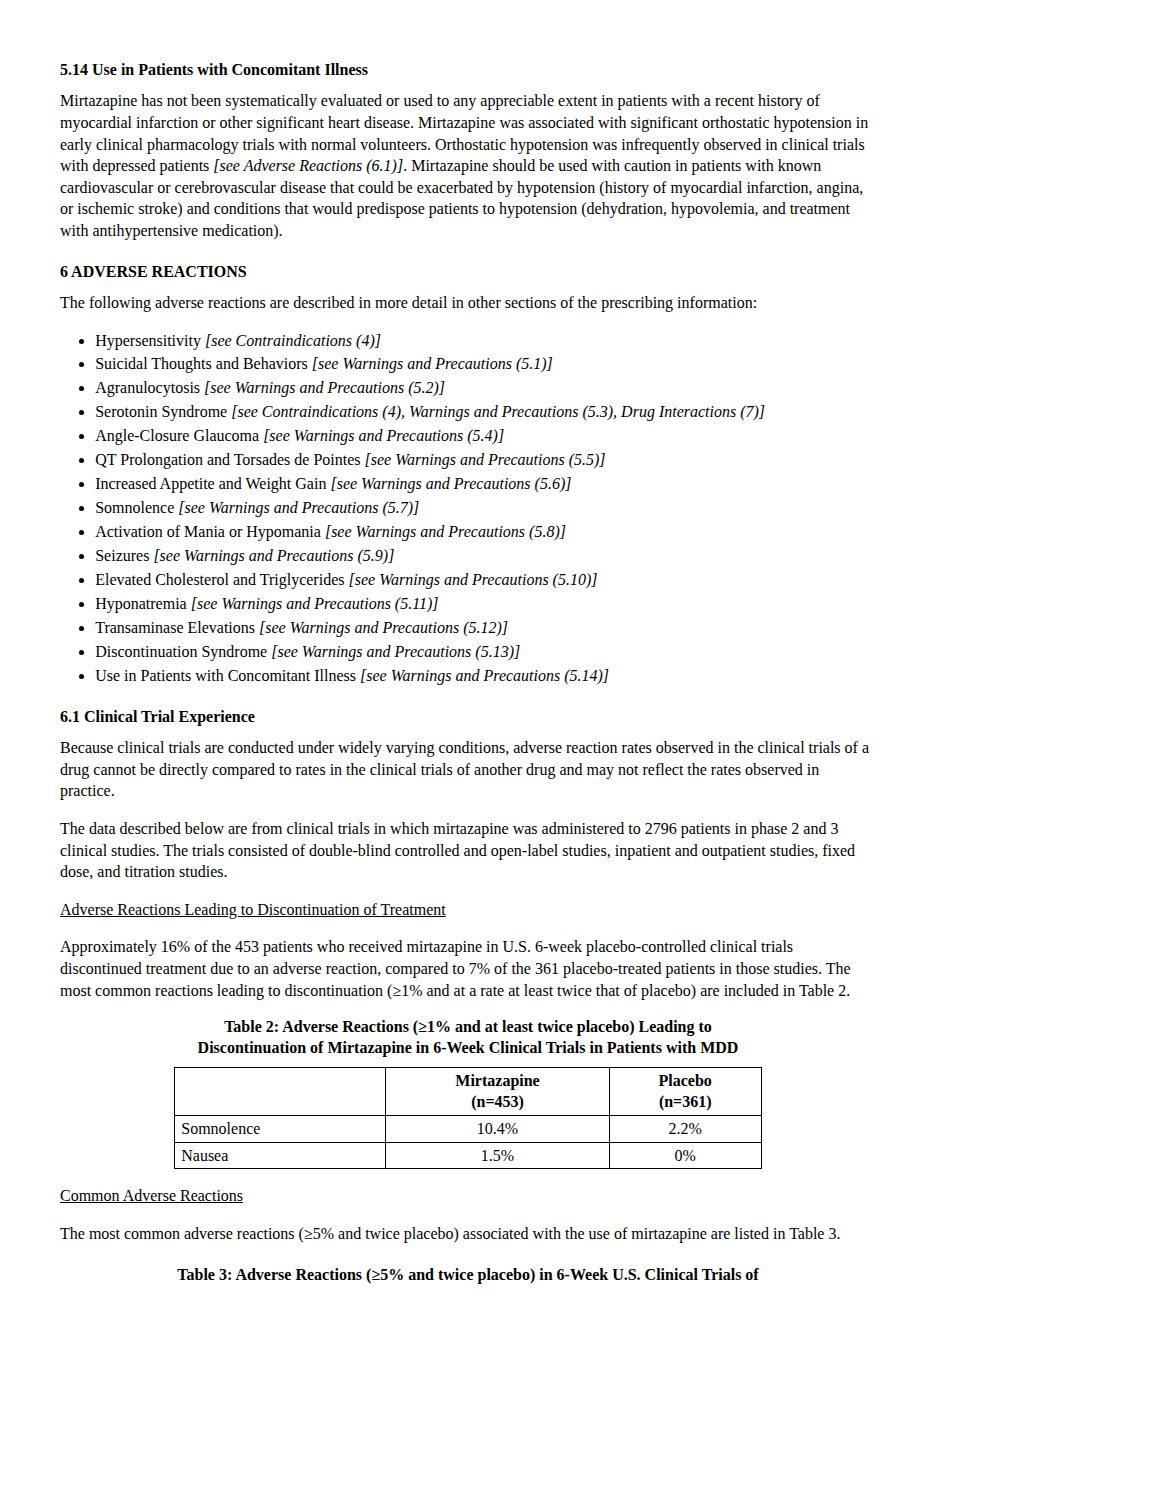5.14 Use in Patients with Concomitant Illness
Mirtazapine has not been systematically evaluated or used to any appreciable extent in patients with a recent history of myocardial infarction or other significant heart disease. Mirtazapine was associated with significant orthostatic hypotension in early clinical pharmacology trials with normal volunteers. Orthostatic hypotension was infrequently observed in clinical trials with depressed patients [see Adverse Reactions (6.1)]. Mirtazapine should be used with caution in patients with known cardiovascular or cerebrovascular disease that could be exacerbated by hypotension (history of myocardial infarction, angina, or ischemic stroke) and conditions that would predispose patients to hypotension (dehydration, hypovolemia, and treatment with antihypertensive medication).
6 ADVERSE REACTIONS
The following adverse reactions are described in more detail in other sections of the prescribing information:
Hypersensitivity [see Contraindications (4)]
Suicidal Thoughts and Behaviors [see Warnings and Precautions (5.1)]
Agranulocytosis [see Warnings and Precautions (5.2)]
Serotonin Syndrome [see Contraindications (4), Warnings and Precautions (5.3), Drug Interactions (7)]
Angle-Closure Glaucoma [see Warnings and Precautions (5.4)]
QT Prolongation and Torsades de Pointes [see Warnings and Precautions (5.5)]
Increased Appetite and Weight Gain [see Warnings and Precautions (5.6)]
Somnolence [see Warnings and Precautions (5.7)]
Activation of Mania or Hypomania [see Warnings and Precautions (5.8)]
Seizures [see Warnings and Precautions (5.9)]
Elevated Cholesterol and Triglycerides [see Warnings and Precautions (5.10)]
Hyponatremia [see Warnings and Precautions (5.11)]
Transaminase Elevations [see Warnings and Precautions (5.12)]
Discontinuation Syndrome [see Warnings and Precautions (5.13)]
Use in Patients with Concomitant Illness [see Warnings and Precautions (5.14)]
6.1 Clinical Trial Experience
Because clinical trials are conducted under widely varying conditions, adverse reaction rates observed in the clinical trials of a drug cannot be directly compared to rates in the clinical trials of another drug and may not reflect the rates observed in practice.
The data described below are from clinical trials in which mirtazapine was administered to 2796 patients in phase 2 and 3 clinical studies. The trials consisted of double-blind controlled and open-label studies, inpatient and outpatient studies, fixed dose, and titration studies.
Adverse Reactions Leading to Discontinuation of Treatment
Approximately 16% of the 453 patients who received mirtazapine in U.S. 6-week placebo-controlled clinical trials discontinued treatment due to an adverse reaction, compared to 7% of the 361 placebo-treated patients in those studies. The most common reactions leading to discontinuation (≥1% and at a rate at least twice that of placebo) are included in Table 2.
Table 2: Adverse Reactions (≥1% and at least twice placebo) Leading to Discontinuation of Mirtazapine in 6-Week Clinical Trials in Patients with MDD
| | Mirtazapine (n=453) | Placebo (n=361) |
| --- | --- | --- |
| Somnolence | 10.4% | 2.2% |
| Nausea | 1.5% | 0% |
Common Adverse Reactions
The most common adverse reactions (≥5% and twice placebo) associated with the use of mirtazapine are listed in Table 3.
Table 3: Adverse Reactions (≥5% and twice placebo) in 6-Week U.S. Clinical Trials of